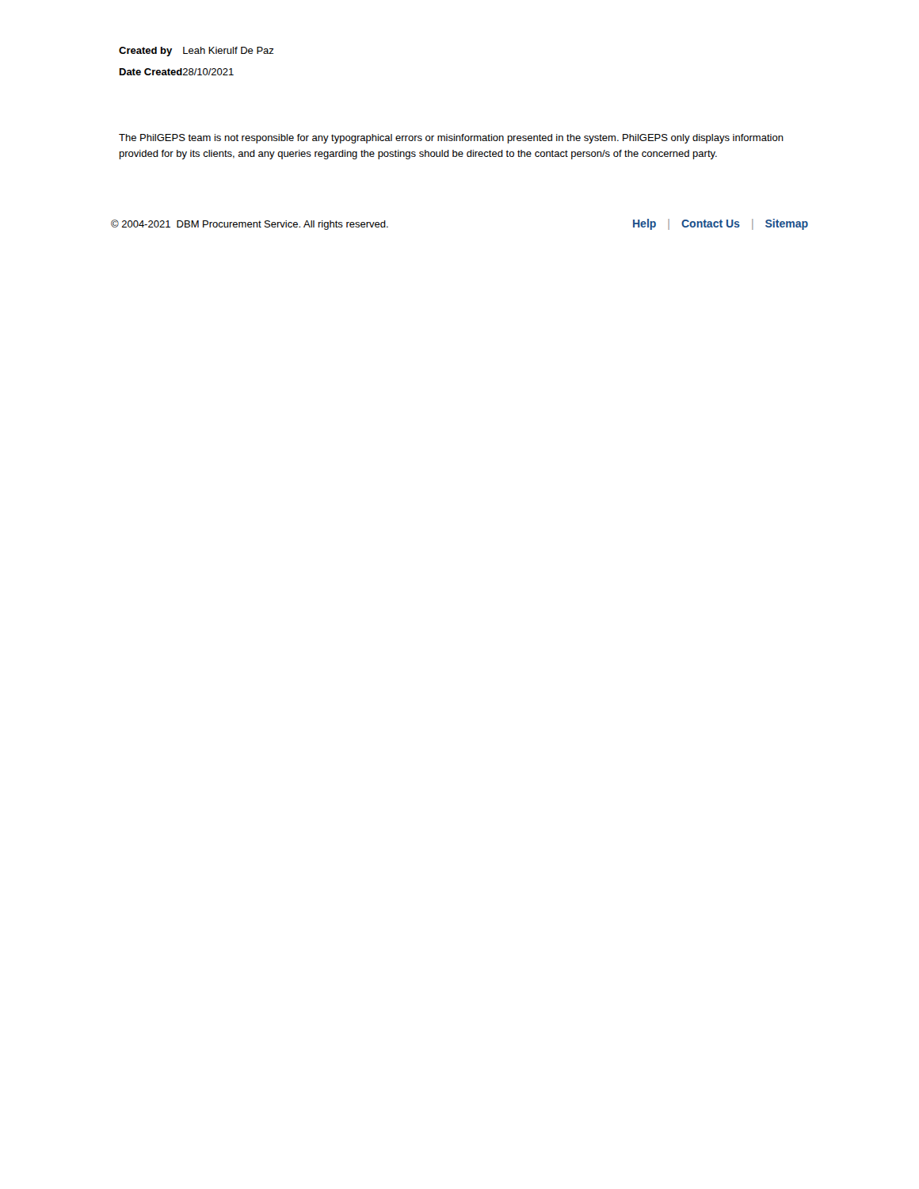| Created by | Leah Kierulf De Paz |
| Date Created | 28/10/2021 |
The PhilGEPS team is not responsible for any typographical errors or misinformation presented in the system. PhilGEPS only displays information provided for by its clients, and any queries regarding the postings should be directed to the contact person/s of the concerned party.
© 2004-2021 DBM Procurement Service. All rights reserved.
Help | Contact Us | Sitemap